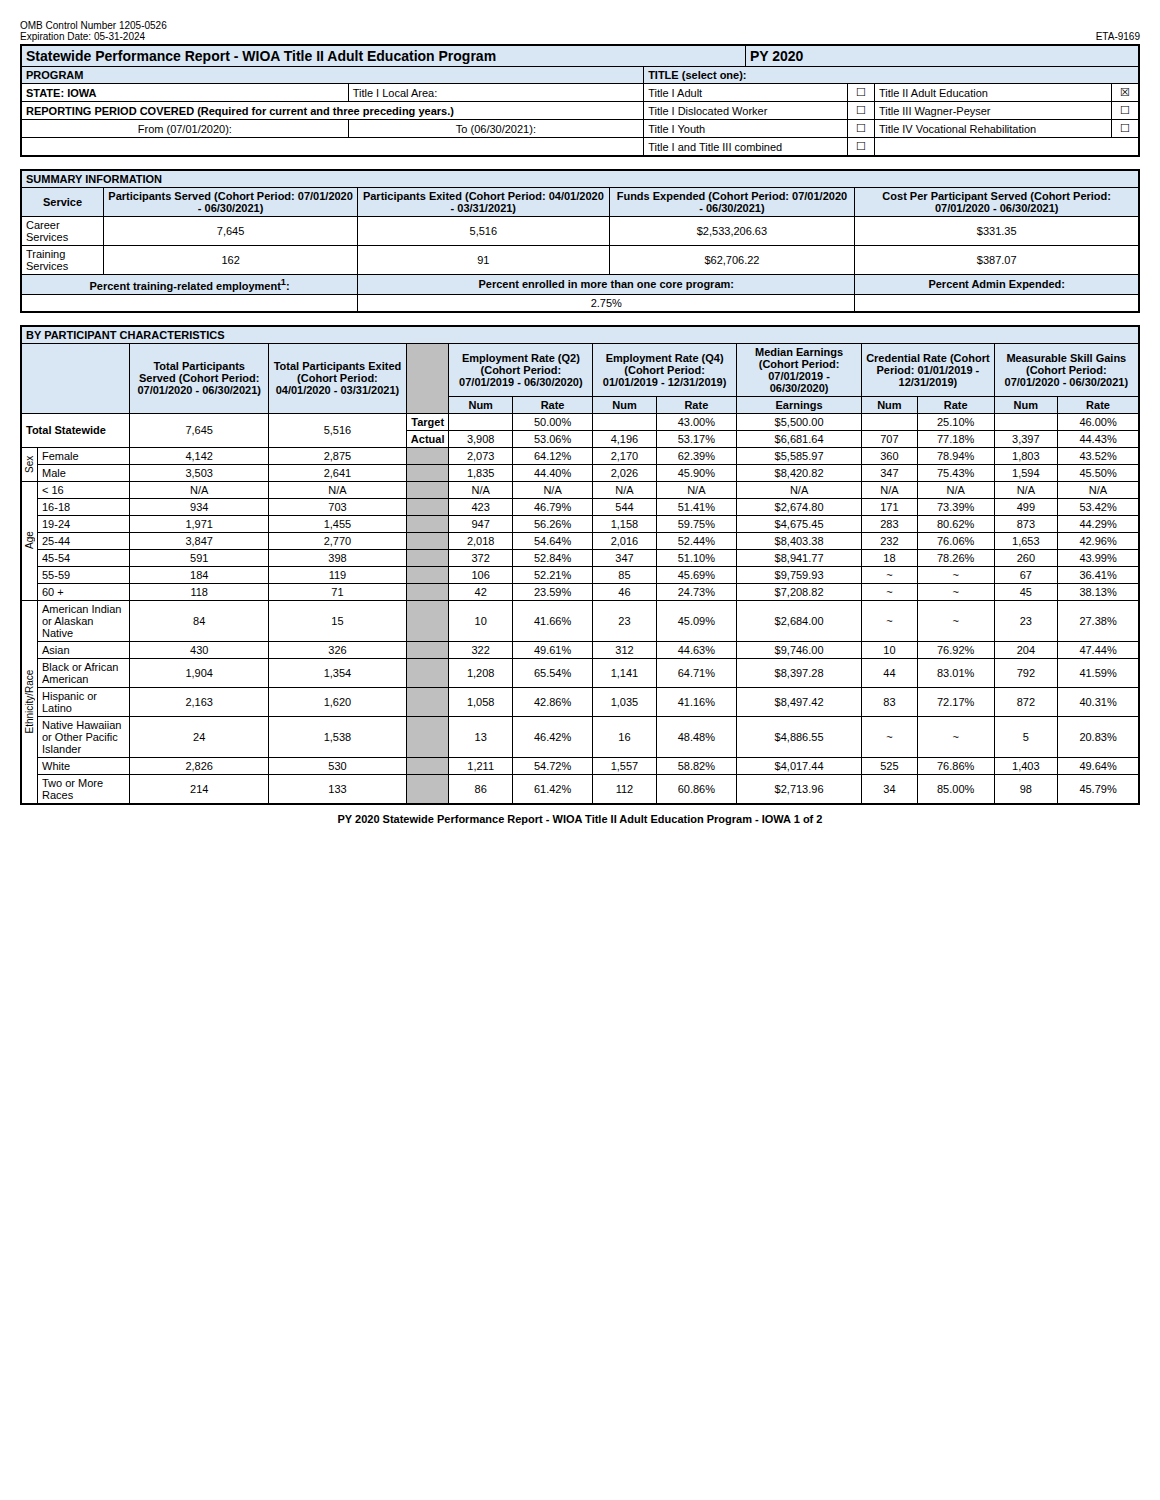OMB Control Number 1205-0526
Expiration Date: 05-31-2024 ETA-9169
| Statewide Performance Report - WIOA Title II Adult Education Program | PY 2020 |
| PROGRAM | TITLE (select one): |
| STATE: IOWA | Title I Local Area: | Title I Adult | ☐ | Title II Adult Education | ☒ |
| REPORTING PERIOD COVERED (Required for current and three preceding years.) | Title I Dislocated Worker | ☐ | Title III Wagner-Peyser | ☐ |
| From (07/01/2020): | To (06/30/2021): | Title I Youth | ☐ | Title IV Vocational Rehabilitation | ☐ |
| | Title I and Title III combined | ☐ | |
| SUMMARY INFORMATION |
| Service | Participants Served (Cohort Period: 07/01/2020 - 06/30/2021) | Participants Exited (Cohort Period: 04/01/2020 - 03/31/2021) | Funds Expended (Cohort Period: 07/01/2020 - 06/30/2021) | Cost Per Participant Served (Cohort Period: 07/01/2020 - 06/30/2021) |
| Career Services | 7,645 | 5,516 | $2,533,206.63 | $331.35 |
| Training Services | 162 | 91 | $62,706.22 | $387.07 |
| Percent training-related employment 1 : | Percent enrolled in more than one core program: | Percent Admin Expended: |
| | 2.75% | |
| BY PARTICIPANT CHARACTERISTICS |
| | Total Participants Served (Cohort Period: 07/01/2020 - 06/30/2021) | Total Participants Exited (Cohort Period: 04/01/2020 - 03/31/2021) | | Employment Rate (Q2) (Cohort Period: 07/01/2019 - 06/30/2020) | Employment Rate (Q4) (Cohort Period: 01/01/2019 - 12/31/2019) | Median Earnings (Cohort Period: 07/01/2019 - 06/30/2020) | Credential Rate (Cohort Period: 01/01/2019 - 12/31/2019) | Measurable Skill Gains (Cohort Period: 07/01/2020 - 06/30/2021) |
| Num | Rate | Num | Rate | Earnings | Num | Rate | Num | Rate |
| Total Statewide | 7,645 | 5,516 | Target | | 50.00% | | 43.00% | $5,500.00 | | 25.10% | | 46.00% |
| Actual | 3,908 | 53.06% | 4,196 | 53.17% | $6,681.64 | 707 | 77.18% | 3,397 | 44.43% |
| Sex | Female | 4,142 | 2,875 | | 2,073 | 64.12% | 2,170 | 62.39% | $5,585.97 | 360 | 78.94% | 1,803 | 43.52% |
| Male | 3,503 | 2,641 | | 1,835 | 44.40% | 2,026 | 45.90% | $8,420.82 | 347 | 75.43% | 1,594 | 45.50% |
| Age | < 16 | N/A | N/A | | N/A | N/A | N/A | N/A | N/A | N/A | N/A | N/A | N/A |
| 16-18 | 934 | 703 | | 423 | 46.79% | 544 | 51.41% | $2,674.80 | 171 | 73.39% | 499 | 53.42% |
| 19-24 | 1,971 | 1,455 | | 947 | 56.26% | 1,158 | 59.75% | $4,675.45 | 283 | 80.62% | 873 | 44.29% |
| 25-44 | 3,847 | 2,770 | | 2,018 | 54.64% | 2,016 | 52.44% | $8,403.38 | 232 | 76.06% | 1,653 | 42.96% |
| 45-54 | 591 | 398 | | 372 | 52.84% | 347 | 51.10% | $8,941.77 | 18 | 78.26% | 260 | 43.99% |
| 55-59 | 184 | 119 | | 106 | 52.21% | 85 | 45.69% | $9,759.93 | ~ | ~ | 67 | 36.41% |
| 60 + | 118 | 71 | | 42 | 23.59% | 46 | 24.73% | $7,208.82 | ~ | ~ | 45 | 38.13% |
| Ethnicity/Race | American Indian or Alaskan Native | 84 | 15 | | 10 | 41.66% | 23 | 45.09% | $2,684.00 | ~ | ~ | 23 | 27.38% |
| Asian | 430 | 326 | | 322 | 49.61% | 312 | 44.63% | $9,746.00 | 10 | 76.92% | 204 | 47.44% |
| Black or African American | 1,904 | 1,354 | | 1,208 | 65.54% | 1,141 | 64.71% | $8,397.28 | 44 | 83.01% | 792 | 41.59% |
| Hispanic or Latino | 2,163 | 1,620 | | 1,058 | 42.86% | 1,035 | 41.16% | $8,497.42 | 83 | 72.17% | 872 | 40.31% |
| Native Hawaiian or Other Pacific Islander | 24 | 1,538 | | 13 | 46.42% | 16 | 48.48% | $4,886.55 | ~ | ~ | 5 | 20.83% |
| White | 2,826 | 530 | | 1,211 | 54.72% | 1,557 | 58.82% | $4,017.44 | 525 | 76.86% | 1,403 | 49.64% |
| Two or More Races | 214 | 133 | | 86 | 61.42% | 112 | 60.86% | $2,713.96 | 34 | 85.00% | 98 | 45.79% |
PY 2020 Statewide Performance Report - WIOA Title II Adult Education Program - IOWA 1 of 2